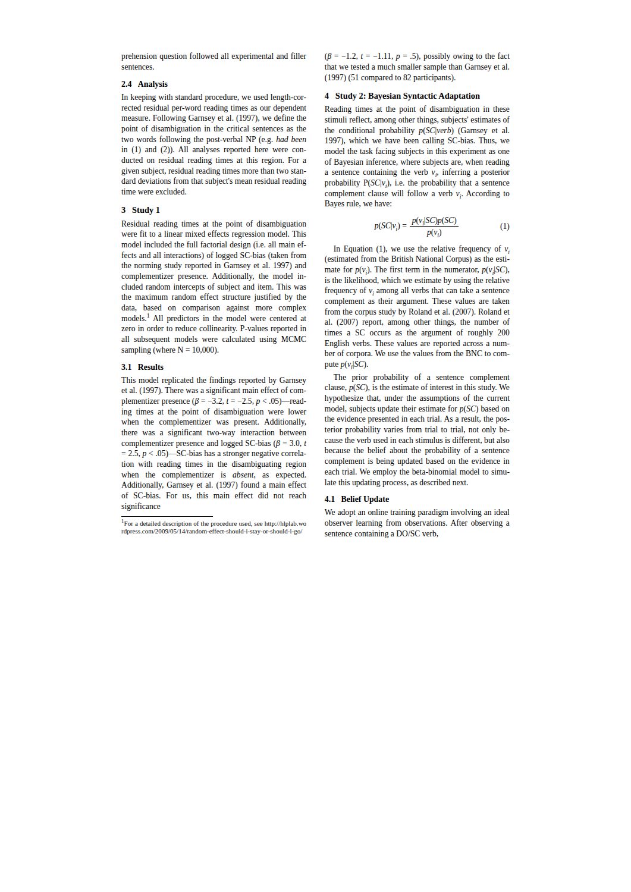prehension question followed all experimental and filler sentences.
2.4 Analysis
In keeping with standard procedure, we used length-corrected residual per-word reading times as our dependent measure. Following Garnsey et al. (1997), we define the point of disambiguation in the critical sentences as the two words following the post-verbal NP (e.g. had been in (1) and (2)). All analyses reported here were conducted on residual reading times at this region. For a given subject, residual reading times more than two standard deviations from that subject's mean residual reading time were excluded.
3 Study 1
Residual reading times at the point of disambiguation were fit to a linear mixed effects regression model. This model included the full factorial design (i.e. all main effects and all interactions) of logged SC-bias (taken from the norming study reported in Garnsey et al. 1997) and complementizer presence. Additionally, the model included random intercepts of subject and item. This was the maximum random effect structure justified by the data, based on comparison against more complex models.1 All predictors in the model were centered at zero in order to reduce collinearity. P-values reported in all subsequent models were calculated using MCMC sampling (where N = 10,000).
3.1 Results
This model replicated the findings reported by Garnsey et al. (1997). There was a significant main effect of complementizer presence (β = −3.2, t = −2.5, p < .05)—reading times at the point of disambiguation were lower when the complementizer was present. Additionally, there was a significant two-way interaction between complementizer presence and logged SC-bias (β = 3.0, t = 2.5, p < .05)—SC-bias has a stronger negative correlation with reading times in the disambiguating region when the complementizer is absent, as expected. Additionally, Garnsey et al. (1997) found a main effect of SC-bias. For us, this main effect did not reach significance
1For a detailed description of the procedure used, see http://hlplab.wordpress.com/2009/05/14/random-effect-should-i-stay-or-should-i-go/
(β = −1.2, t = −1.11, p = .5), possibly owing to the fact that we tested a much smaller sample than Garnsey et al. (1997) (51 compared to 82 participants).
4 Study 2: Bayesian Syntactic Adaptation
Reading times at the point of disambiguation in these stimuli reflect, among other things, subjects' estimates of the conditional probability p(SC|verb) (Garnsey et al. 1997), which we have been calling SC-bias. Thus, we model the task facing subjects in this experiment as one of Bayesian inference, where subjects are, when reading a sentence containing the verb vi, inferring a posterior probability P(SC|vi), i.e. the probability that a sentence complement clause will follow a verb vi. According to Bayes rule, we have:
p(SC|vi) = p(vi|SC)p(SC) p(vi) (1)
In Equation (1), we use the relative frequency of vi (estimated from the British National Corpus) as the estimate for p(vi). The first term in the numerator, p(vi|SC), is the likelihood, which we estimate by using the relative frequency of vi among all verbs that can take a sentence complement as their argument. These values are taken from the corpus study by Roland et al. (2007). Roland et al. (2007) report, among other things, the number of times a SC occurs as the argument of roughly 200 English verbs. These values are reported across a number of corpora. We use the values from the BNC to compute p(vi|SC).
The prior probability of a sentence complement clause, p(SC), is the estimate of interest in this study. We hypothesize that, under the assumptions of the current model, subjects update their estimate for p(SC) based on the evidence presented in each trial. As a result, the posterior probability varies from trial to trial, not only because the verb used in each stimulus is different, but also because the belief about the probability of a sentence complement is being updated based on the evidence in each trial. We employ the beta-binomial model to simulate this updating process, as described next.
4.1 Belief Update
We adopt an online training paradigm involving an ideal observer learning from observations. After observing a sentence containing a DO/SC verb,